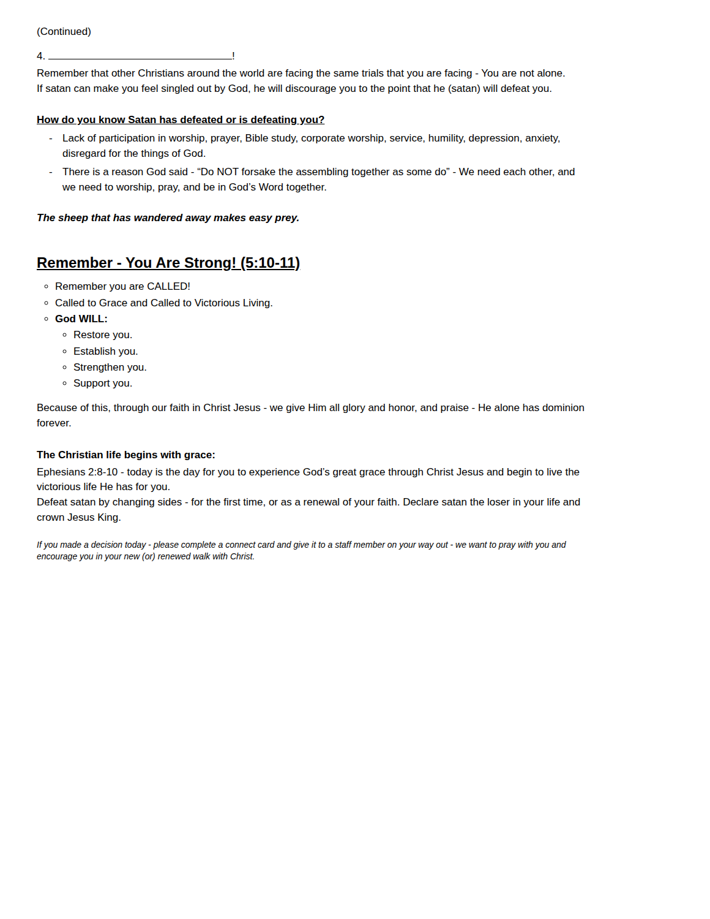(Continued)
4. !
Remember that other Christians around the world are facing the same trials that you are facing - You are not alone.
If satan can make you feel singled out by God, he will discourage you to the point that he (satan) will defeat you.
How do you know Satan has defeated or is defeating you?
Lack of participation in worship, prayer, Bible study, corporate worship, service, humility, depression, anxiety, disregard for the things of God.
There is a reason God said - “Do NOT forsake the assembling together as some do” - We need each other, and we need to worship, pray, and be in God’s Word together.
The sheep that has wandered away makes easy prey.
Remember - You Are Strong! (5:10-11)
Remember you are CALLED!
Called to Grace and Called to Victorious Living.
God WILL:
Restore you.
Establish you.
Strengthen you.
Support you.
Because of this, through our faith in Christ Jesus - we give Him all glory and honor, and praise - He alone has dominion forever.
The Christian life begins with grace:
Ephesians 2:8-10 - today is the day for you to experience God’s great grace through Christ Jesus and begin to live the victorious life He has for you.
Defeat satan by changing sides - for the first time, or as a renewal of your faith. Declare satan the loser in your life and crown Jesus King.
If you made a decision today - please complete a connect card and give it to a staff member on your way out - we want to pray with you and encourage you in your new (or) renewed walk with Christ.